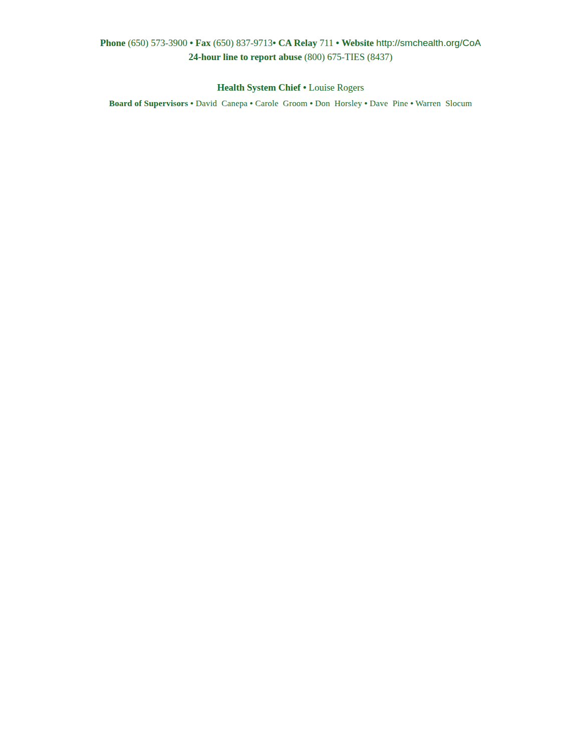Phone (650) 573-3900 • Fax (650) 837-9713• CA Relay 711 • Website http://smchealth.org/CoA
24-hour line to report abuse (800) 675-TIES (8437)
Health System Chief • Louise Rogers
Board of Supervisors • David Canepa • Carole Groom • Don Horsley • Dave Pine • Warren Slocum